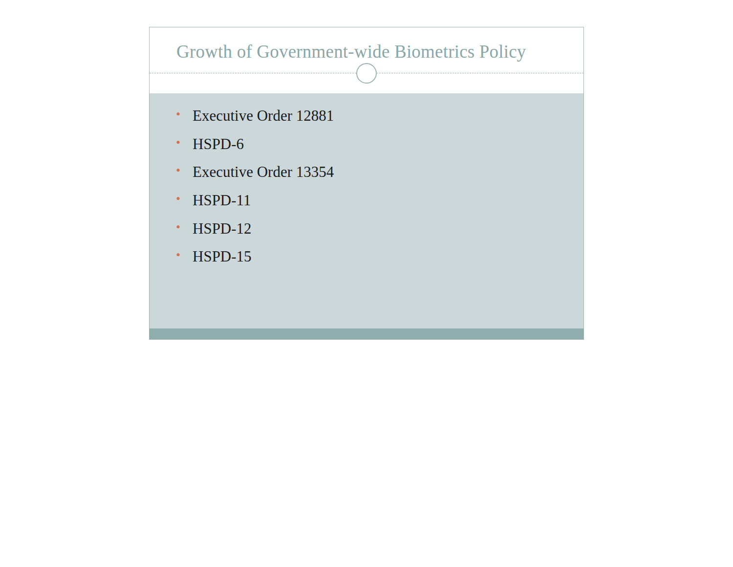Growth of Government-wide Biometrics Policy
Executive Order 12881
HSPD-6
Executive Order 13354
HSPD-11
HSPD-12
HSPD-15